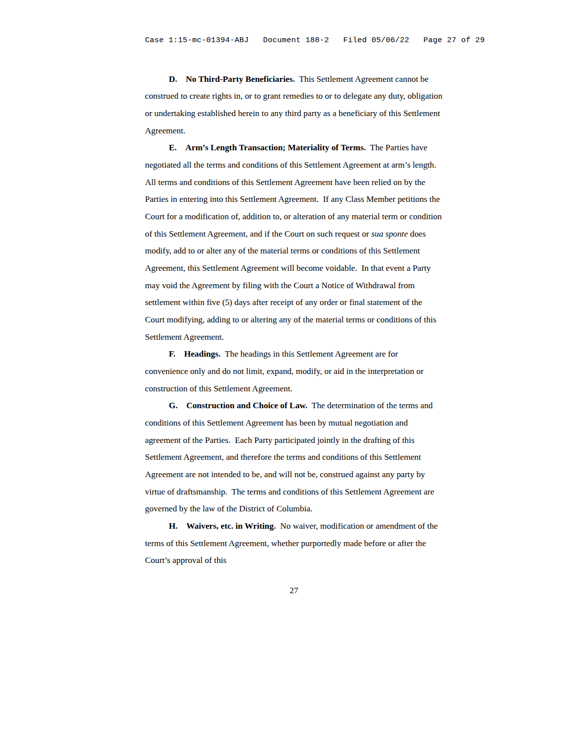Case 1:15-mc-01394-ABJ Document 188-2 Filed 05/06/22 Page 27 of 29
D. No Third-Party Beneficiaries. This Settlement Agreement cannot be construed to create rights in, or to grant remedies to or to delegate any duty, obligation or undertaking established herein to any third party as a beneficiary of this Settlement Agreement.
E. Arm’s Length Transaction; Materiality of Terms. The Parties have negotiated all the terms and conditions of this Settlement Agreement at arm’s length. All terms and conditions of this Settlement Agreement have been relied on by the Parties in entering into this Settlement Agreement. If any Class Member petitions the Court for a modification of, addition to, or alteration of any material term or condition of this Settlement Agreement, and if the Court on such request or sua sponte does modify, add to or alter any of the material terms or conditions of this Settlement Agreement, this Settlement Agreement will become voidable. In that event a Party may void the Agreement by filing with the Court a Notice of Withdrawal from settlement within five (5) days after receipt of any order or final statement of the Court modifying, adding to or altering any of the material terms or conditions of this Settlement Agreement.
F. Headings. The headings in this Settlement Agreement are for convenience only and do not limit, expand, modify, or aid in the interpretation or construction of this Settlement Agreement.
G. Construction and Choice of Law. The determination of the terms and conditions of this Settlement Agreement has been by mutual negotiation and agreement of the Parties. Each Party participated jointly in the drafting of this Settlement Agreement, and therefore the terms and conditions of this Settlement Agreement are not intended to be, and will not be, construed against any party by virtue of draftsmanship. The terms and conditions of this Settlement Agreement are governed by the law of the District of Columbia.
H. Waivers, etc. in Writing. No waiver, modification or amendment of the terms of this Settlement Agreement, whether purportedly made before or after the Court’s approval of this
27